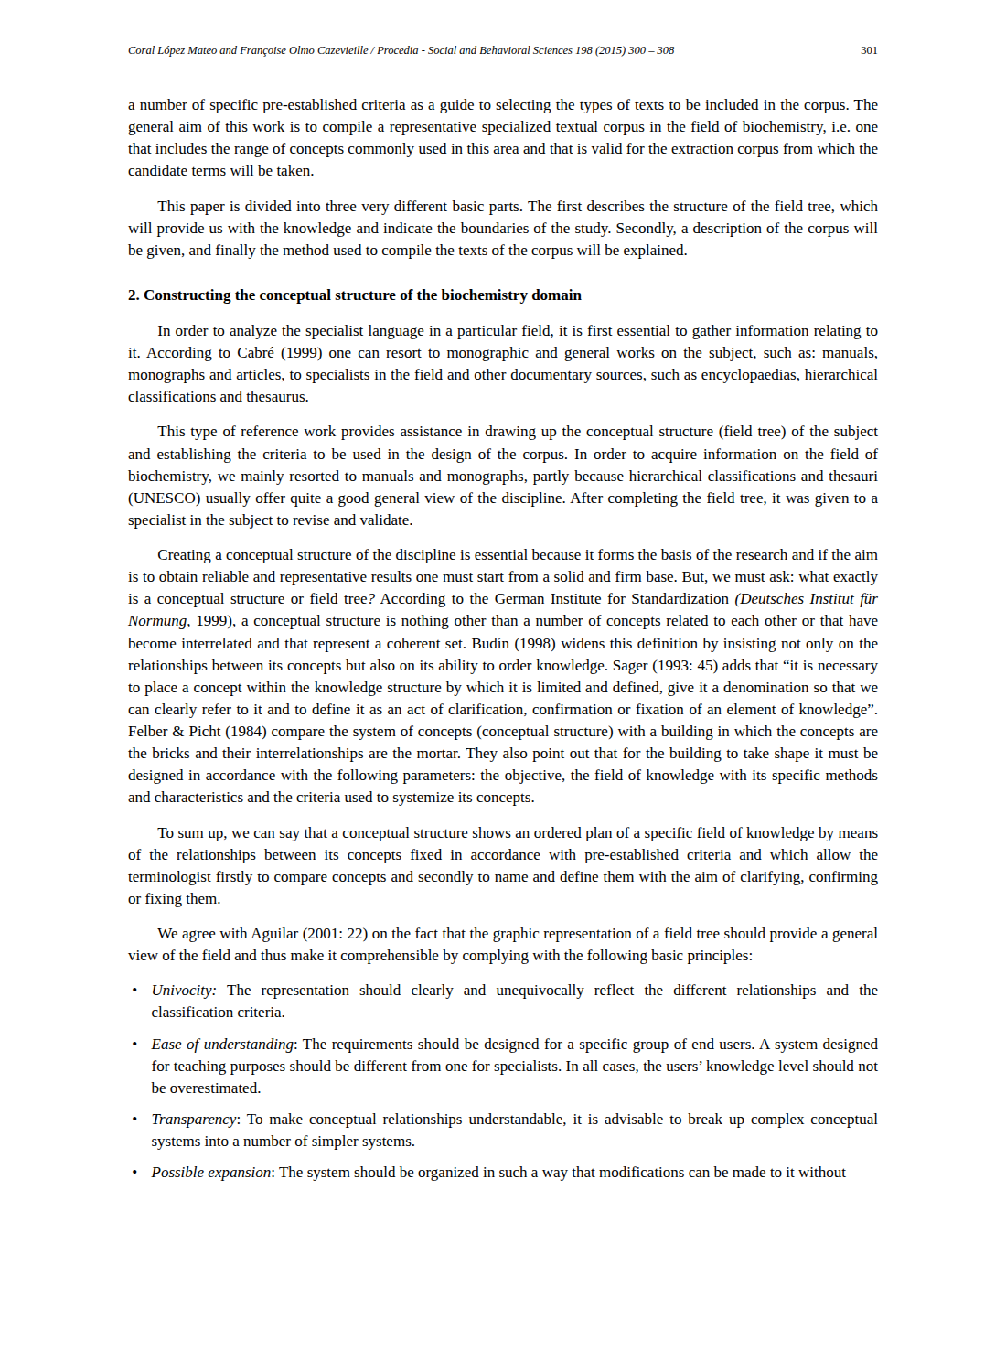Coral López Mateo and Françoise Olmo Cazevieille / Procedia - Social and Behavioral Sciences 198 (2015) 300 – 308 301
a number of specific pre-established criteria as a guide to selecting the types of texts to be included in the corpus. The general aim of this work is to compile a representative specialized textual corpus in the field of biochemistry, i.e. one that includes the range of concepts commonly used in this area and that is valid for the extraction corpus from which the candidate terms will be taken.
This paper is divided into three very different basic parts. The first describes the structure of the field tree, which will provide us with the knowledge and indicate the boundaries of the study. Secondly, a description of the corpus will be given, and finally the method used to compile the texts of the corpus will be explained.
2. Constructing the conceptual structure of the biochemistry domain
In order to analyze the specialist language in a particular field, it is first essential to gather information relating to it. According to Cabré (1999) one can resort to monographic and general works on the subject, such as: manuals, monographs and articles, to specialists in the field and other documentary sources, such as encyclopaedias, hierarchical classifications and thesaurus.
This type of reference work provides assistance in drawing up the conceptual structure (field tree) of the subject and establishing the criteria to be used in the design of the corpus. In order to acquire information on the field of biochemistry, we mainly resorted to manuals and monographs, partly because hierarchical classifications and thesauri (UNESCO) usually offer quite a good general view of the discipline. After completing the field tree, it was given to a specialist in the subject to revise and validate.
Creating a conceptual structure of the discipline is essential because it forms the basis of the research and if the aim is to obtain reliable and representative results one must start from a solid and firm base. But, we must ask: what exactly is a conceptual structure or field tree? According to the German Institute for Standardization (Deutsches Institut für Normung, 1999), a conceptual structure is nothing other than a number of concepts related to each other or that have become interrelated and that represent a coherent set. Budín (1998) widens this definition by insisting not only on the relationships between its concepts but also on its ability to order knowledge. Sager (1993: 45) adds that “it is necessary to place a concept within the knowledge structure by which it is limited and defined, give it a denomination so that we can clearly refer to it and to define it as an act of clarification, confirmation or fixation of an element of knowledge”. Felber & Picht (1984) compare the system of concepts (conceptual structure) with a building in which the concepts are the bricks and their interrelationships are the mortar. They also point out that for the building to take shape it must be designed in accordance with the following parameters: the objective, the field of knowledge with its specific methods and characteristics and the criteria used to systemize its concepts.
To sum up, we can say that a conceptual structure shows an ordered plan of a specific field of knowledge by means of the relationships between its concepts fixed in accordance with pre-established criteria and which allow the terminologist firstly to compare concepts and secondly to name and define them with the aim of clarifying, confirming or fixing them.
We agree with Aguilar (2001: 22) on the fact that the graphic representation of a field tree should provide a general view of the field and thus make it comprehensible by complying with the following basic principles:
Univocity: The representation should clearly and unequivocally reflect the different relationships and the classification criteria.
Ease of understanding: The requirements should be designed for a specific group of end users. A system designed for teaching purposes should be different from one for specialists. In all cases, the users’ knowledge level should not be overestimated.
Transparency: To make conceptual relationships understandable, it is advisable to break up complex conceptual systems into a number of simpler systems.
Possible expansion: The system should be organized in such a way that modifications can be made to it without